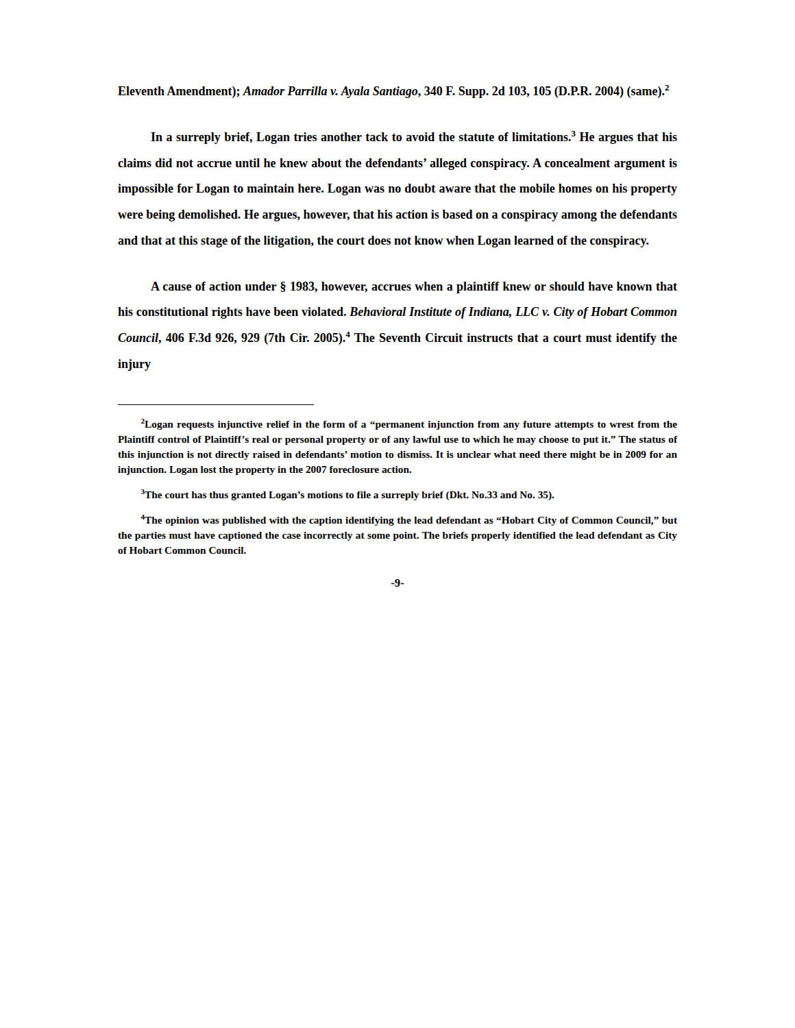Eleventh Amendment); Amador Parrilla v. Ayala Santiago, 340 F. Supp. 2d 103, 105 (D.P.R. 2004) (same).2
In a surreply brief, Logan tries another tack to avoid the statute of limitations.3 He argues that his claims did not accrue until he knew about the defendants’ alleged conspiracy. A concealment argument is impossible for Logan to maintain here. Logan was no doubt aware that the mobile homes on his property were being demolished. He argues, however, that his action is based on a conspiracy among the defendants and that at this stage of the litigation, the court does not know when Logan learned of the conspiracy.
A cause of action under § 1983, however, accrues when a plaintiff knew or should have known that his constitutional rights have been violated. Behavioral Institute of Indiana, LLC v. City of Hobart Common Council, 406 F.3d 926, 929 (7th Cir. 2005).4 The Seventh Circuit instructs that a court must identify the injury
2Logan requests injunctive relief in the form of a “permanent injunction from any future attempts to wrest from the Plaintiff control of Plaintiff’s real or personal property or of any lawful use to which he may choose to put it.” The status of this injunction is not directly raised in defendants’ motion to dismiss. It is unclear what need there might be in 2009 for an injunction. Logan lost the property in the 2007 foreclosure action.
3The court has thus granted Logan’s motions to file a surreply brief (Dkt. No.33 and No. 35).
4The opinion was published with the caption identifying the lead defendant as “Hobart City of Common Council,” but the parties must have captioned the case incorrectly at some point. The briefs properly identified the lead defendant as City of Hobart Common Council.
-9-